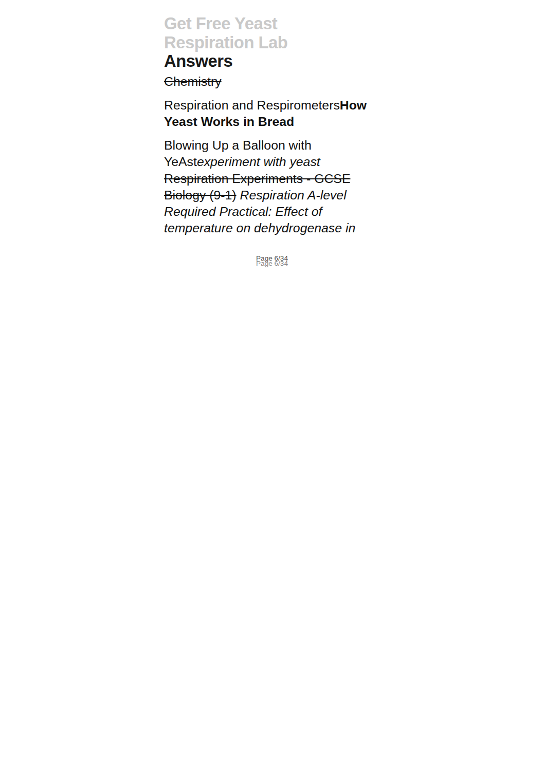Get Free Yeast
Respiration Lab
Answers
Chemistry
Respiration and RespirometersHow Yeast Works in Bread
Blowing Up a Balloon with YeAstexperiment with yeast Respiration Experiments - GCSE Biology (9-1) Respiration A-level Required Practical: Effect of temperature on dehydrogenase in
Page 6/34 Page 6/34